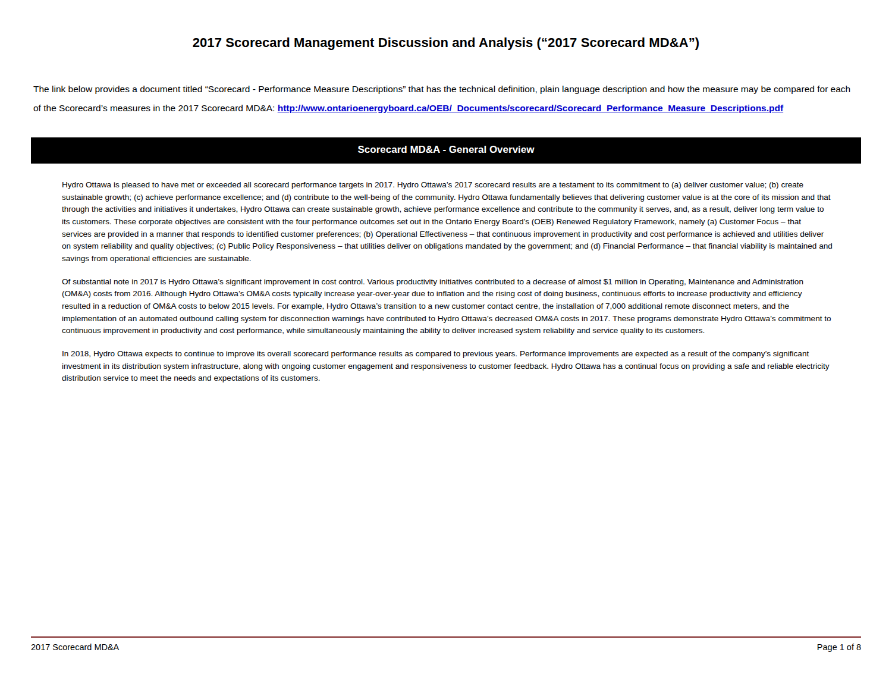2017 Scorecard Management Discussion and Analysis (“2017 Scorecard MD&A”)
The link below provides a document titled “Scorecard - Performance Measure Descriptions” that has the technical definition, plain language description and how the measure may be compared for each of the Scorecard’s measures in the 2017 Scorecard MD&A: http://www.ontarioenergyboard.ca/OEB/_Documents/scorecard/Scorecard_Performance_Measure_Descriptions.pdf
Scorecard MD&A - General Overview
Hydro Ottawa is pleased to have met or exceeded all scorecard performance targets in 2017. Hydro Ottawa’s 2017 scorecard results are a testament to its commitment to (a) deliver customer value; (b) create sustainable growth; (c) achieve performance excellence; and (d) contribute to the well-being of the community. Hydro Ottawa fundamentally believes that delivering customer value is at the core of its mission and that through the activities and initiatives it undertakes, Hydro Ottawa can create sustainable growth, achieve performance excellence and contribute to the community it serves, and, as a result, deliver long term value to its customers. These corporate objectives are consistent with the four performance outcomes set out in the Ontario Energy Board’s (OEB) Renewed Regulatory Framework, namely (a) Customer Focus – that services are provided in a manner that responds to identified customer preferences; (b) Operational Effectiveness – that continuous improvement in productivity and cost performance is achieved and utilities deliver on system reliability and quality objectives; (c) Public Policy Responsiveness – that utilities deliver on obligations mandated by the government; and (d) Financial Performance – that financial viability is maintained and savings from operational efficiencies are sustainable.
Of substantial note in 2017 is Hydro Ottawa’s significant improvement in cost control. Various productivity initiatives contributed to a decrease of almost $1 million in Operating, Maintenance and Administration (OM&A) costs from 2016. Although Hydro Ottawa’s OM&A costs typically increase year-over-year due to inflation and the rising cost of doing business, continuous efforts to increase productivity and efficiency resulted in a reduction of OM&A costs to below 2015 levels. For example, Hydro Ottawa’s transition to a new customer contact centre, the installation of 7,000 additional remote disconnect meters, and the implementation of an automated outbound calling system for disconnection warnings have contributed to Hydro Ottawa’s decreased OM&A costs in 2017. These programs demonstrate Hydro Ottawa’s commitment to continuous improvement in productivity and cost performance, while simultaneously maintaining the ability to deliver increased system reliability and service quality to its customers.
In 2018, Hydro Ottawa expects to continue to improve its overall scorecard performance results as compared to previous years. Performance improvements are expected as a result of the company’s significant investment in its distribution system infrastructure, along with ongoing customer engagement and responsiveness to customer feedback. Hydro Ottawa has a continual focus on providing a safe and reliable electricity distribution service to meet the needs and expectations of its customers.
2017 Scorecard MD&A Page 1 of 8